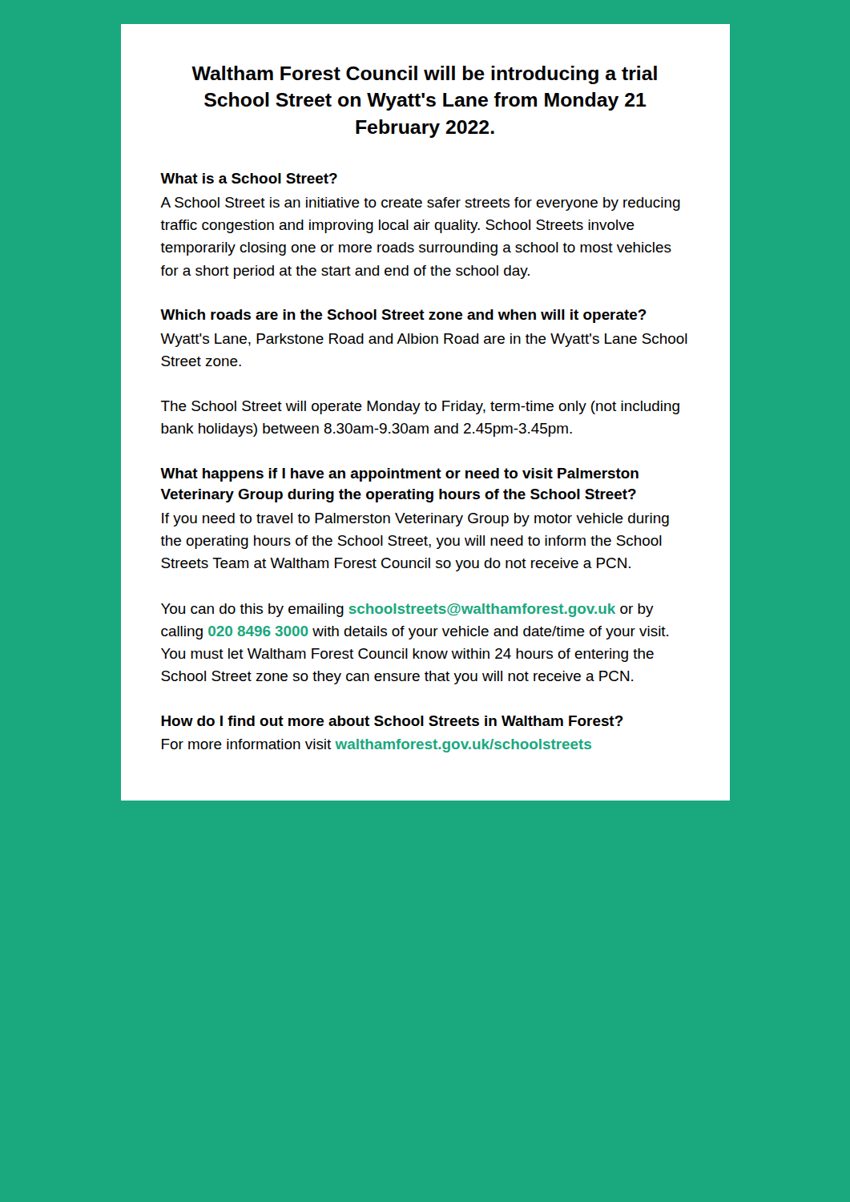Waltham Forest Council will be introducing a trial School Street on Wyatt's Lane from Monday 21 February 2022.
What is a School Street?
A School Street is an initiative to create safer streets for everyone by reducing traffic congestion and improving local air quality. School Streets involve temporarily closing one or more roads surrounding a school to most vehicles for a short period at the start and end of the school day.
Which roads are in the School Street zone and when will it operate?
Wyatt's Lane, Parkstone Road and Albion Road are in the Wyatt's Lane School Street zone.
The School Street will operate Monday to Friday, term-time only (not including bank holidays) between 8.30am-9.30am and 2.45pm-3.45pm.
What happens if I have an appointment or need to visit Palmerston Veterinary Group during the operating hours of the School Street?
If you need to travel to Palmerston Veterinary Group by motor vehicle during the operating hours of the School Street, you will need to inform the School Streets Team at Waltham Forest Council so you do not receive a PCN.
You can do this by emailing schoolstreets@walthamforest.gov.uk or by calling 020 8496 3000 with details of your vehicle and date/time of your visit. You must let Waltham Forest Council know within 24 hours of entering the School Street zone so they can ensure that you will not receive a PCN.
How do I find out more about School Streets in Waltham Forest?
For more information visit walthamforest.gov.uk/schoolstreets